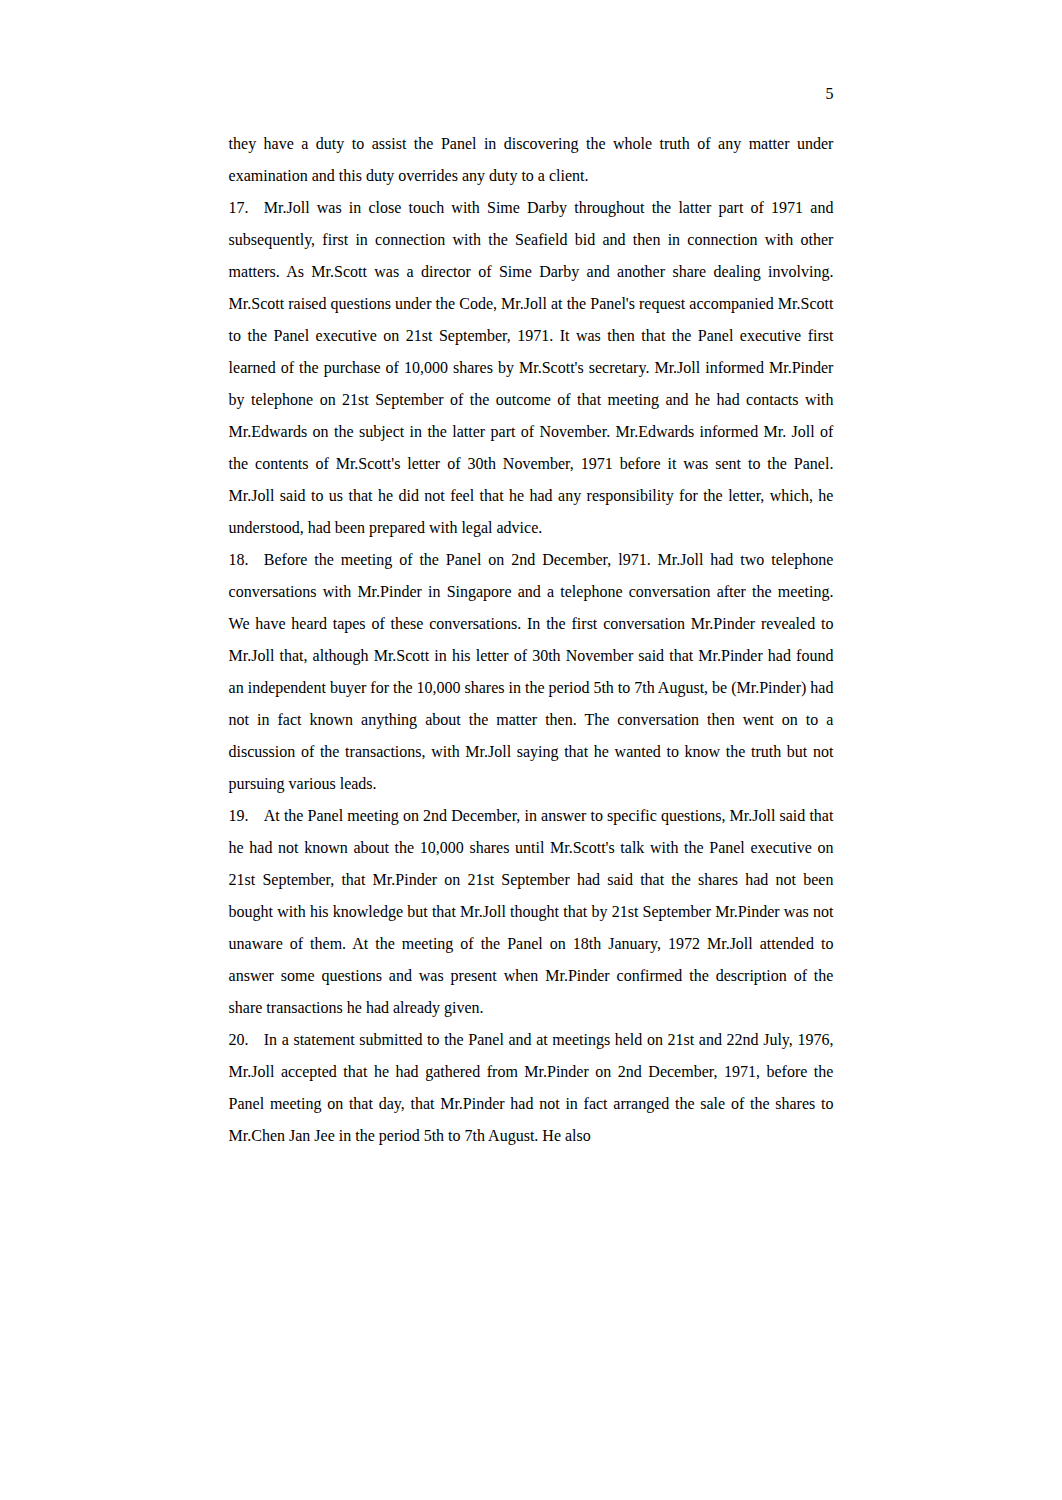5
they have a duty to assist the Panel in discovering the whole truth of any matter under examination and this duty overrides any duty to a client.
17. Mr.Joll was in close touch with Sime Darby throughout the latter part of 1971 and subsequently, first in connection with the Seafield bid and then in connection with other matters. As Mr.Scott was a director of Sime Darby and another share dealing involving. Mr.Scott raised questions under the Code, Mr.Joll at the Panel's request accompanied Mr.Scott to the Panel executive on 21st September, 1971. It was then that the Panel executive first learned of the purchase of 10,000 shares by Mr.Scott's secretary. Mr.Joll informed Mr.Pinder by telephone on 21st September of the outcome of that meeting and he had contacts with Mr.Edwards on the subject in the latter part of November. Mr.Edwards informed Mr. Joll of the contents of Mr.Scott's letter of 30th November, 1971 before it was sent to the Panel. Mr.Joll said to us that he did not feel that he had any responsibility for the letter, which, he understood, had been prepared with legal advice.
18. Before the meeting of the Panel on 2nd December, l971. Mr.Joll had two telephone conversations with Mr.Pinder in Singapore and a telephone conversation after the meeting. We have heard tapes of these conversations. In the first conversation Mr.Pinder revealed to Mr.Joll that, although Mr.Scott in his letter of 30th November said that Mr.Pinder had found an independent buyer for the 10,000 shares in the period 5th to 7th August, be (Mr.Pinder) had not in fact known anything about the matter then. The conversation then went on to a discussion of the transactions, with Mr.Joll saying that he wanted to know the truth but not pursuing various leads.
19. At the Panel meeting on 2nd December, in answer to specific questions, Mr.Joll said that he had not known about the 10,000 shares until Mr.Scott's talk with the Panel executive on 21st September, that Mr.Pinder on 21st September had said that the shares had not been bought with his knowledge but that Mr.Joll thought that by 21st September Mr.Pinder was not unaware of them. At the meeting of the Panel on 18th January, 1972 Mr.Joll attended to answer some questions and was present when Mr.Pinder confirmed the description of the share transactions he had already given.
20. In a statement submitted to the Panel and at meetings held on 21st and 22nd July, 1976, Mr.Joll accepted that he had gathered from Mr.Pinder on 2nd December, 1971, before the Panel meeting on that day, that Mr.Pinder had not in fact arranged the sale of the shares to Mr.Chen Jan Jee in the period 5th to 7th August. He also